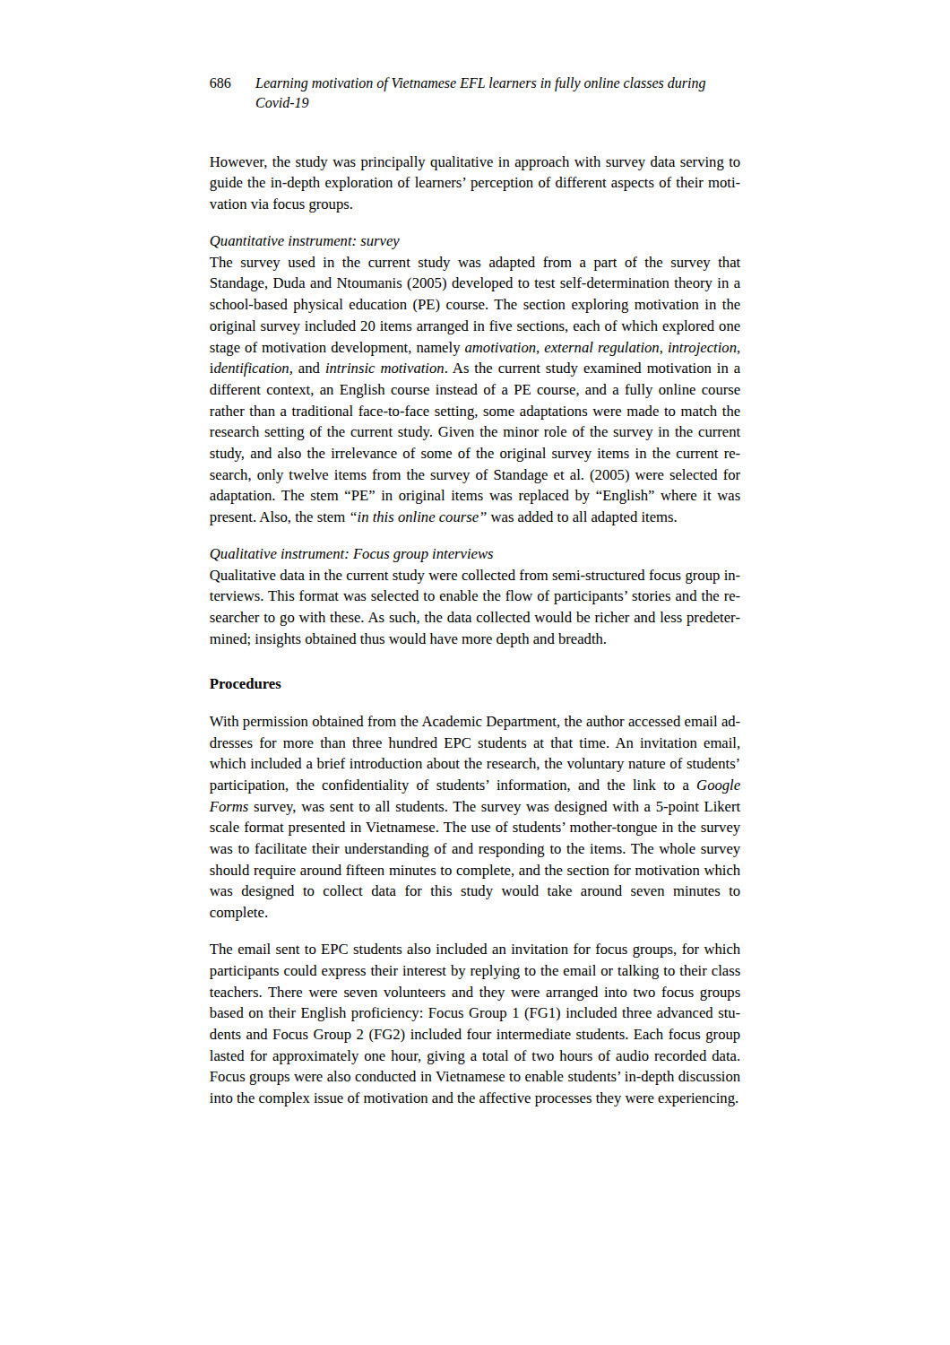686 Learning motivation of Vietnamese EFL learners in fully online classes during Covid-19
However, the study was principally qualitative in approach with survey data serving to guide the in-depth exploration of learners’ perception of different aspects of their motivation via focus groups.
Quantitative instrument: survey
The survey used in the current study was adapted from a part of the survey that Standage, Duda and Ntoumanis (2005) developed to test self-determination theory in a school-based physical education (PE) course. The section exploring motivation in the original survey included 20 items arranged in five sections, each of which explored one stage of motivation development, namely amotivation, external regulation, introjection, identification, and intrinsic motivation. As the current study examined motivation in a different context, an English course instead of a PE course, and a fully online course rather than a traditional face-to-face setting, some adaptations were made to match the research setting of the current study. Given the minor role of the survey in the current study, and also the irrelevance of some of the original survey items in the current research, only twelve items from the survey of Standage et al. (2005) were selected for adaptation. The stem “PE” in original items was replaced by “English” where it was present. Also, the stem “in this online course” was added to all adapted items.
Qualitative instrument: Focus group interviews
Qualitative data in the current study were collected from semi-structured focus group interviews. This format was selected to enable the flow of participants’ stories and the researcher to go with these. As such, the data collected would be richer and less predetermined; insights obtained thus would have more depth and breadth.
Procedures
With permission obtained from the Academic Department, the author accessed email addresses for more than three hundred EPC students at that time. An invitation email, which included a brief introduction about the research, the voluntary nature of students’ participation, the confidentiality of students’ information, and the link to a Google Forms survey, was sent to all students. The survey was designed with a 5-point Likert scale format presented in Vietnamese. The use of students’ mother-tongue in the survey was to facilitate their understanding of and responding to the items. The whole survey should require around fifteen minutes to complete, and the section for motivation which was designed to collect data for this study would take around seven minutes to complete.
The email sent to EPC students also included an invitation for focus groups, for which participants could express their interest by replying to the email or talking to their class teachers. There were seven volunteers and they were arranged into two focus groups based on their English proficiency: Focus Group 1 (FG1) included three advanced students and Focus Group 2 (FG2) included four intermediate students. Each focus group lasted for approximately one hour, giving a total of two hours of audio recorded data. Focus groups were also conducted in Vietnamese to enable students’ in-depth discussion into the complex issue of motivation and the affective processes they were experiencing.